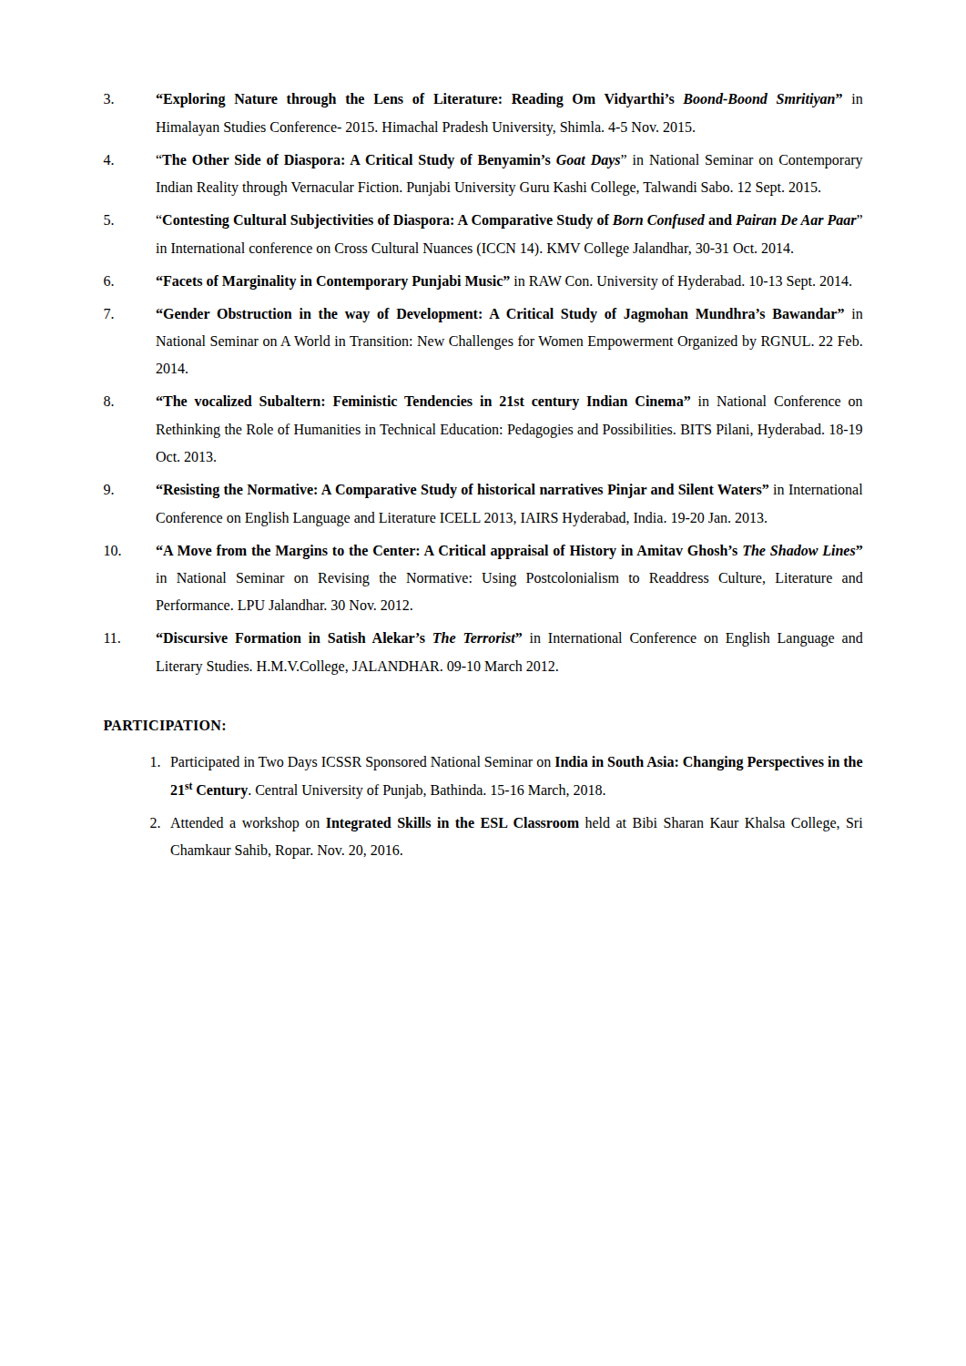3. “Exploring Nature through the Lens of Literature: Reading Om Vidyarthi’s Boond-Boond Smritiyan” in Himalayan Studies Conference- 2015. Himachal Pradesh University, Shimla. 4-5 Nov. 2015.
4. “The Other Side of Diaspora: A Critical Study of Benyamin’s Goat Days” in National Seminar on Contemporary Indian Reality through Vernacular Fiction. Punjabi University Guru Kashi College, Talwandi Sabo. 12 Sept. 2015.
5. “Contesting Cultural Subjectivities of Diaspora: A Comparative Study of Born Confused and Pairan De Aar Paar” in International conference on Cross Cultural Nuances (ICCN 14). KMV College Jalandhar, 30-31 Oct. 2014.
6. “Facets of Marginality in Contemporary Punjabi Music” in RAW Con. University of Hyderabad. 10-13 Sept. 2014.
7. “Gender Obstruction in the way of Development: A Critical Study of Jagmohan Mundhra’s Bawandar” in National Seminar on A World in Transition: New Challenges for Women Empowerment Organized by RGNUL. 22 Feb. 2014.
8. “The vocalized Subaltern: Feministic Tendencies in 21st century Indian Cinema” in National Conference on Rethinking the Role of Humanities in Technical Education: Pedagogies and Possibilities. BITS Pilani, Hyderabad. 18-19 Oct. 2013.
9. “Resisting the Normative: A Comparative Study of historical narratives Pinjar and Silent Waters” in International Conference on English Language and Literature ICELL 2013, IAIRS Hyderabad, India. 19-20 Jan. 2013.
10. “A Move from the Margins to the Center: A Critical appraisal of History in Amitav Ghosh’s The Shadow Lines” in National Seminar on Revising the Normative: Using Postcolonialism to Readdress Culture, Literature and Performance. LPU Jalandhar. 30 Nov. 2012.
11. “Discursive Formation in Satish Alekar’s The Terrorist” in International Conference on English Language and Literary Studies. H.M.V.College, JALANDHAR. 09-10 March 2012.
PARTICIPATION:
Participated in Two Days ICSSR Sponsored National Seminar on India in South Asia: Changing Perspectives in the 21st Century. Central University of Punjab, Bathinda. 15-16 March, 2018.
Attended a workshop on Integrated Skills in the ESL Classroom held at Bibi Sharan Kaur Khalsa College, Sri Chamkaur Sahib, Ropar. Nov. 20, 2016.